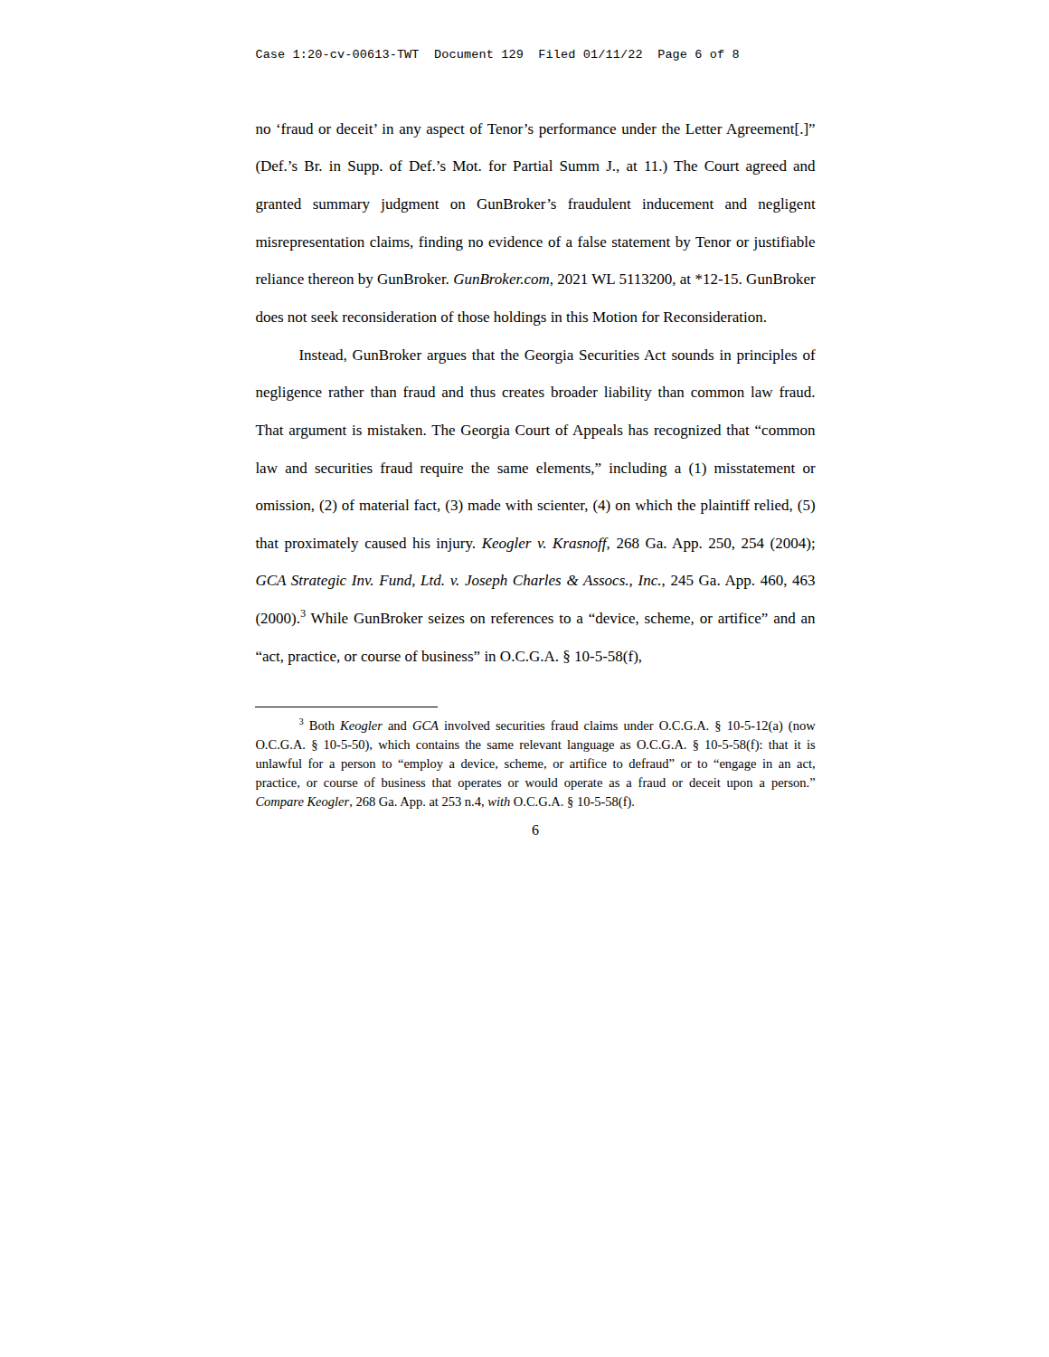Case 1:20-cv-00613-TWT Document 129 Filed 01/11/22 Page 6 of 8
no ‘fraud or deceit’ in any aspect of Tenor’s performance under the Letter Agreement[.]” (Def.’s Br. in Supp. of Def.’s Mot. for Partial Summ J., at 11.) The Court agreed and granted summary judgment on GunBroker’s fraudulent inducement and negligent misrepresentation claims, finding no evidence of a false statement by Tenor or justifiable reliance thereon by GunBroker. GunBroker.com, 2021 WL 5113200, at *12-15. GunBroker does not seek reconsideration of those holdings in this Motion for Reconsideration.
Instead, GunBroker argues that the Georgia Securities Act sounds in principles of negligence rather than fraud and thus creates broader liability than common law fraud. That argument is mistaken. The Georgia Court of Appeals has recognized that “common law and securities fraud require the same elements,” including a (1) misstatement or omission, (2) of material fact, (3) made with scienter, (4) on which the plaintiff relied, (5) that proximately caused his injury. Keogler v. Krasnoff, 268 Ga. App. 250, 254 (2004); GCA Strategic Inv. Fund, Ltd. v. Joseph Charles & Assocs., Inc., 245 Ga. App. 460, 463 (2000).3 While GunBroker seizes on references to a “device, scheme, or artifice” and an “act, practice, or course of business” in O.C.G.A. § 10-5-58(f),
3 Both Keogler and GCA involved securities fraud claims under O.C.G.A. § 10-5-12(a) (now O.C.G.A. § 10-5-50), which contains the same relevant language as O.C.G.A. § 10-5-58(f): that it is unlawful for a person to “employ a device, scheme, or artifice to defraud” or to “engage in an act, practice, or course of business that operates or would operate as a fraud or deceit upon a person.” Compare Keogler, 268 Ga. App. at 253 n.4, with O.C.G.A. § 10-5-58(f).
6